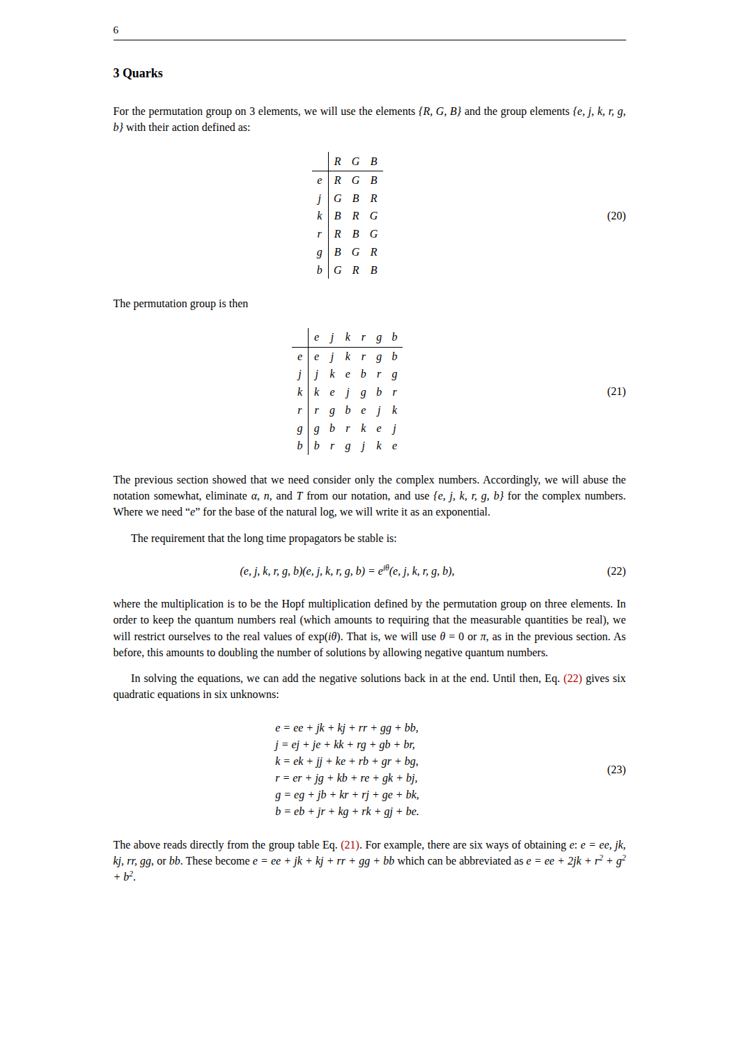6
3 Quarks
For the permutation group on 3 elements, we will use the elements {R, G, B} and the group elements {e, j, k, r, g, b} with their action defined as:
| | R | G | B |
| e | R | G | B |
| j | G | B | R |
| k | B | R | G |
| r | R | B | G |
| g | B | G | R |
| b | G | R | B |
(20)
The permutation group is then
| | e | j | k | r | g | b |
| e | e | j | k | r | g | b |
| j | j | k | e | b | r | g |
| k | k | e | j | g | b | r |
| r | r | g | b | e | j | k |
| g | g | b | r | k | e | j |
| b | b | r | g | j | k | e |
(21)
The previous section showed that we need consider only the complex numbers. Accordingly, we will abuse the notation somewhat, eliminate α, n, and T from our notation, and use {e, j, k, r, g, b} for the complex numbers. Where we need “e” for the base of the natural log, we will write it as an exponential.
The requirement that the long time propagators be stable is:
(e, j, k, r, g, b)(e, j, k, r, g, b) = eiθ(e, j, k, r, g, b),
(22)
where the multiplication is to be the Hopf multiplication defined by the permutation group on three elements. In order to keep the quantum numbers real (which amounts to requiring that the measurable quantities be real), we will restrict ourselves to the real values of exp(iθ). That is, we will use θ = 0 or π, as in the previous section. As before, this amounts to doubling the number of solutions by allowing negative quantum numbers.
In solving the equations, we can add the negative solutions back in at the end. Until then, Eq. (22) gives six quadratic equations in six unknowns:
e = ee + jk + kj + rr + gg + bb,
j = ej + je + kk + rg + gb + br,
k = ek + jj + ke + rb + gr + bg,
r = er + jg + kb + re + gk + bj,
g = eg + jb + kr + rj + ge + bk,
b = eb + jr + kg + rk + gj + be.
(23)
The above reads directly from the group table Eq. (21). For example, there are six ways of obtaining e: e = ee, jk, kj, rr, gg, or bb. These become e = ee + jk + kj + rr + gg + bb which can be abbreviated as e = ee + 2jk + r2 + g2 + b2.